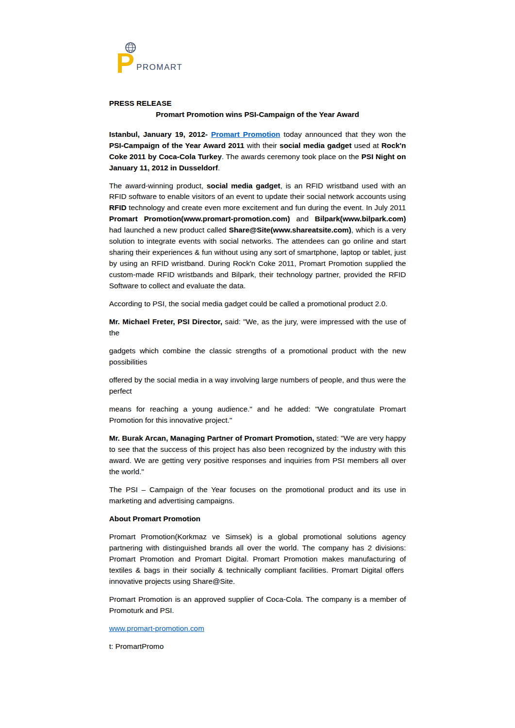PROMART
PRESS RELEASE
Promart Promotion wins PSI-Campaign of the Year Award
Istanbul, January 19, 2012- Promart Promotion today announced that they won the PSI-Campaign of the Year Award 2011 with their social media gadget used at Rock'n Coke 2011 by Coca-Cola Turkey. The awards ceremony took place on the PSI Night on January 11, 2012 in Dusseldorf.
The award-winning product, social media gadget, is an RFID wristband used with an RFID software to enable visitors of an event to update their social network accounts using RFID technology and create even more excitement and fun during the event. In July 2011 Promart Promotion(www.promart-promotion.com) and Bilpark(www.bilpark.com) had launched a new product called Share@Site(www.shareatsite.com), which is a very solution to integrate events with social networks. The attendees can go online and start sharing their experiences & fun without using any sort of smartphone, laptop or tablet, just by using an RFID wristband. During Rock'n Coke 2011, Promart Promotion supplied the custom-made RFID wristbands and Bilpark, their technology partner, provided the RFID Software to collect and evaluate the data.
According to PSI, the social media gadget could be called a promotional product 2.0.
Mr. Michael Freter, PSI Director, said: "We, as the jury, were impressed with the use of the
gadgets which combine the classic strengths of a promotional product with the new possibilities
offered by the social media in a way involving large numbers of people, and thus were the perfect
means for reaching a young audience." and he added: "We congratulate Promart Promotion for this innovative project."
Mr. Burak Arcan, Managing Partner of Promart Promotion, stated: "We are very happy to see that the success of this project has also been recognized by the industry with this award. We are getting very positive responses and inquiries from PSI members all over the world."
The PSI – Campaign of the Year focuses on the promotional product and its use in marketing and advertising campaigns.
About Promart Promotion
Promart Promotion(Korkmaz ve Simsek) is a global promotional solutions agency partnering with distinguished brands all over the world. The company has 2 divisions: Promart Promotion and Promart Digital. Promart Promotion makes manufacturing of textiles & bags in their socially & technically compliant facilities. Promart Digital offers innovative projects using Share@Site.
Promart Promotion is an approved supplier of Coca-Cola. The company is a member of Promoturk and PSI.
www.promart-promotion.com
t: PromartPromo